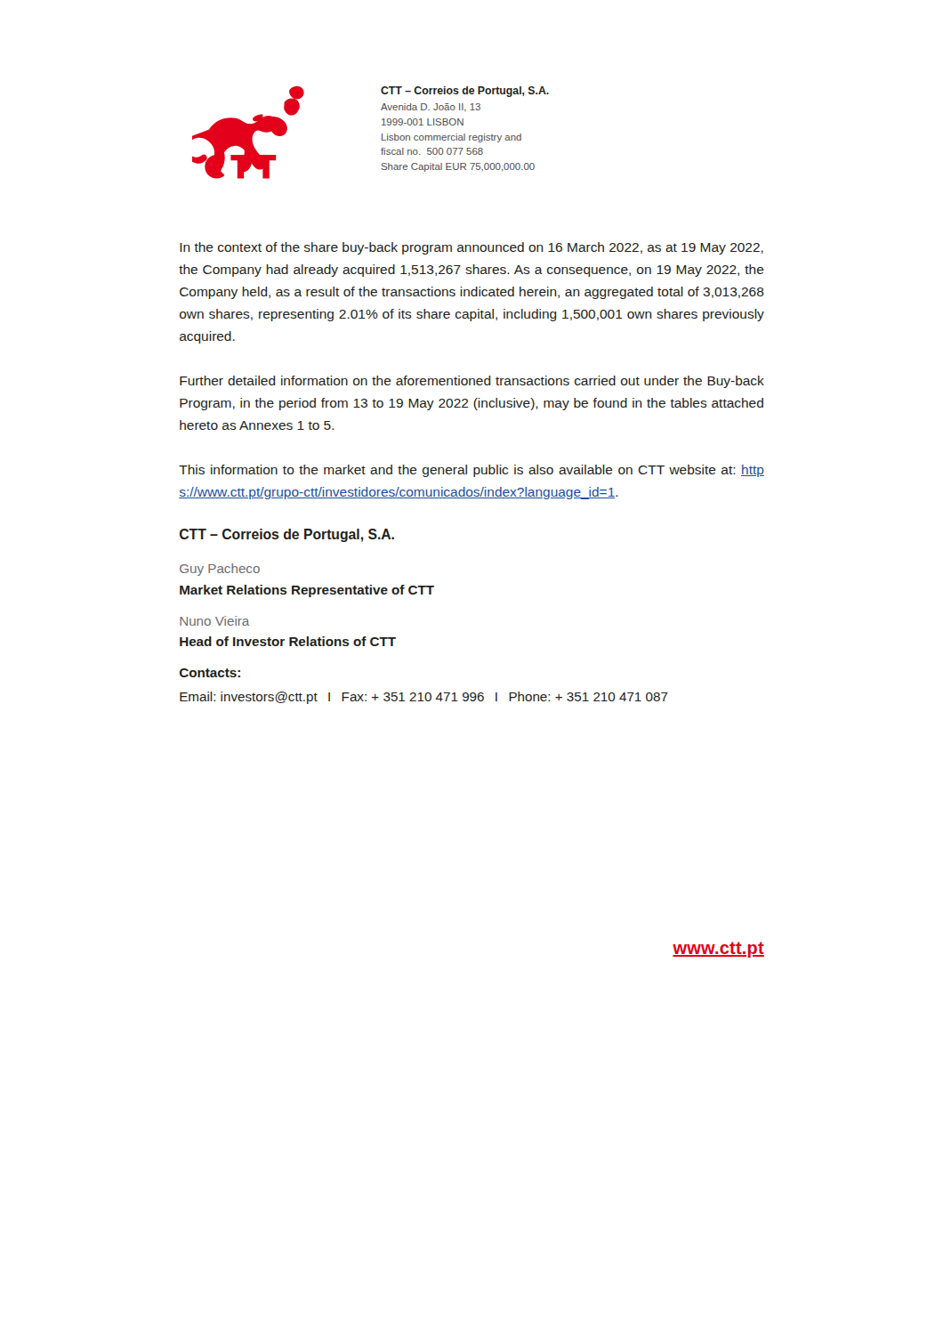CTT – Correios de Portugal, S.A.
Avenida D. João II, 13
1999-001 LISBON
Lisbon commercial registry and
fiscal no. 500 077 568
Share Capital EUR 75,000,000.00
In the context of the share buy-back program announced on 16 March 2022, as at 19 May 2022, the Company had already acquired 1,513,267 shares. As a consequence, on 19 May 2022, the Company held, as a result of the transactions indicated herein, an aggregated total of 3,013,268 own shares, representing 2.01% of its share capital, including 1,500,001 own shares previously acquired.
Further detailed information on the aforementioned transactions carried out under the Buy-back Program, in the period from 13 to 19 May 2022 (inclusive), may be found in the tables attached hereto as Annexes 1 to 5.
This information to the market and the general public is also available on CTT website at: https://www.ctt.pt/grupo-ctt/investidores/comunicados/index?language_id=1.
CTT – Correios de Portugal, S.A.
Guy Pacheco
Market Relations Representative of CTT
Nuno Vieira
Head of Investor Relations of CTT
Contacts:
Email: investors@ctt.ptIFax: + 351 210 471 996IPhone: + 351 210 471 087
www.ctt.pt